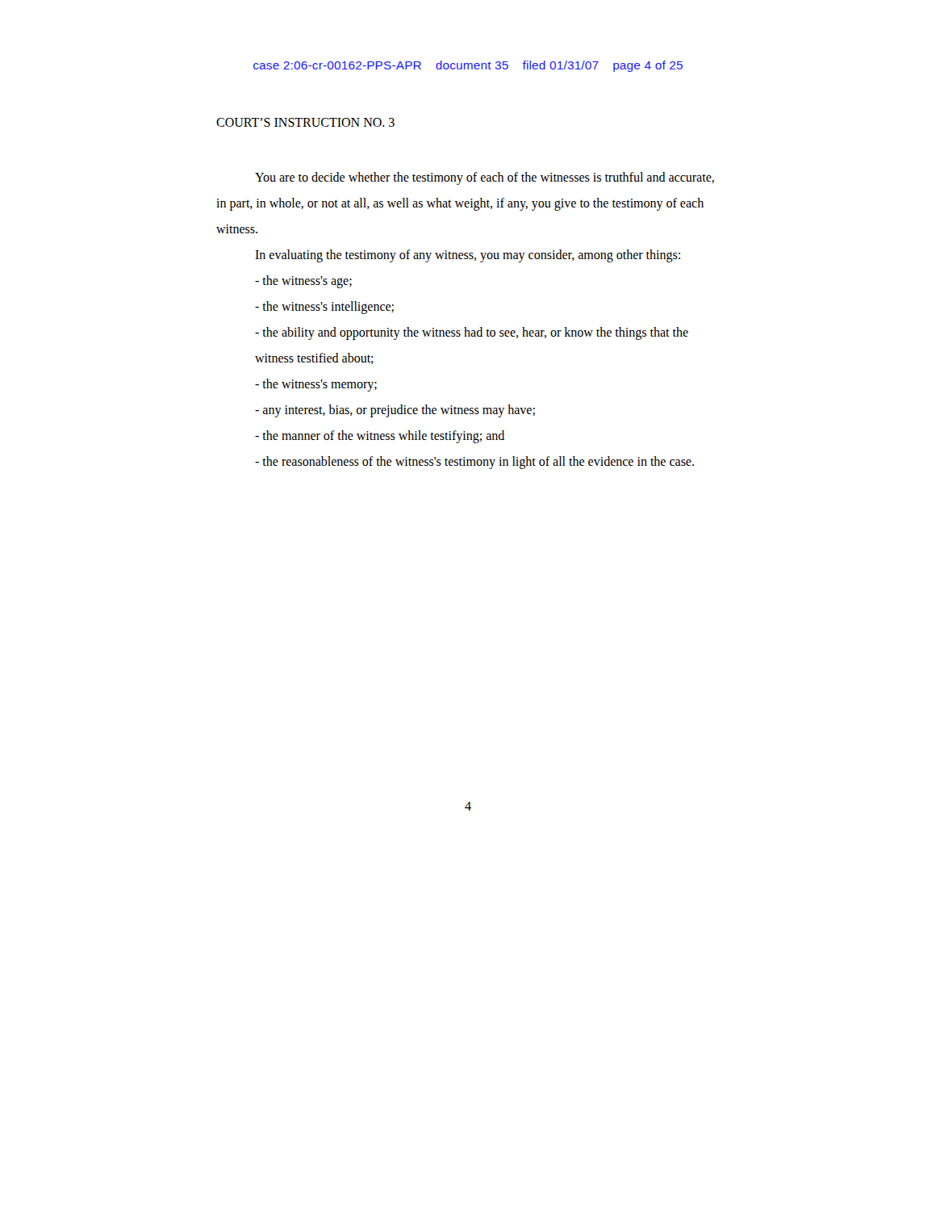case 2:06-cr-00162-PPS-APR document 35 filed 01/31/07 page 4 of 25
COURT’S INSTRUCTION NO. 3
You are to decide whether the testimony of each of the witnesses is truthful and accurate, in part, in whole, or not at all, as well as what weight, if any, you give to the testimony of each witness.
In evaluating the testimony of any witness, you may consider, among other things:
- the witness's age;
- the witness's intelligence;
- the ability and opportunity the witness had to see, hear, or know the things that the witness testified about;
- the witness's memory;
- any interest, bias, or prejudice the witness may have;
- the manner of the witness while testifying; and
- the reasonableness of the witness's testimony in light of all the evidence in the case.
4